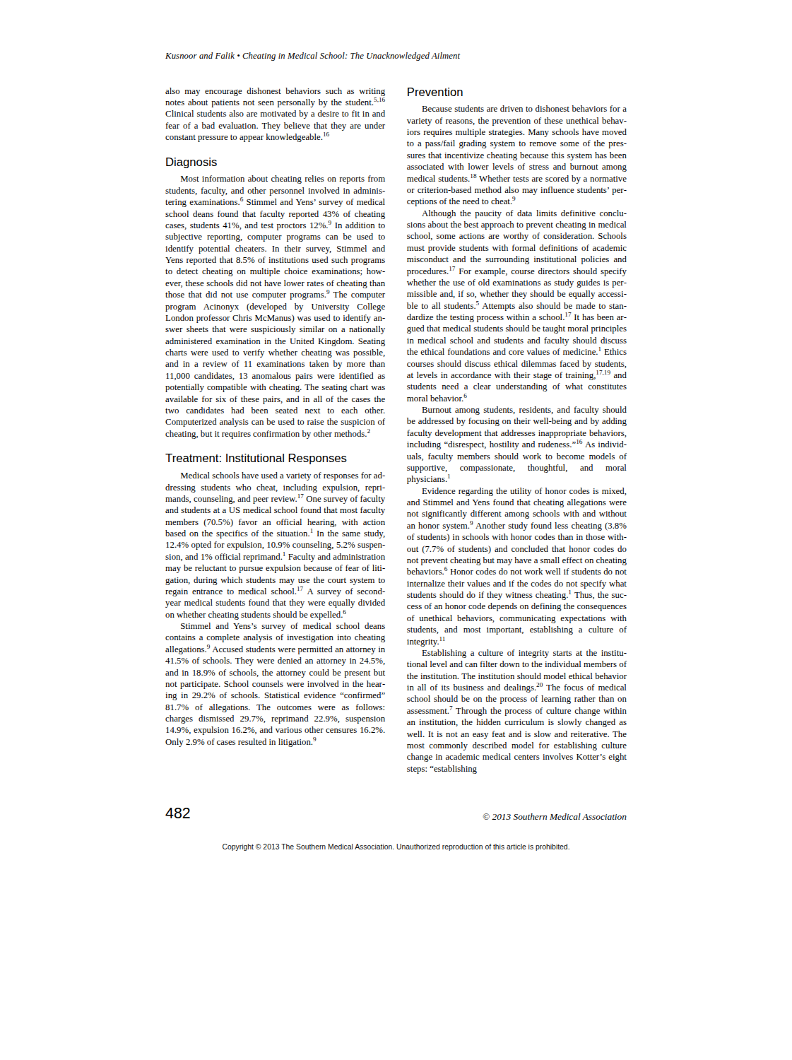Kusnoor and Falik • Cheating in Medical School: The Unacknowledged Ailment
also may encourage dishonest behaviors such as writing notes about patients not seen personally by the student.5,16 Clinical students also are motivated by a desire to fit in and fear of a bad evaluation. They believe that they are under constant pressure to appear knowledgeable.16
Diagnosis
Most information about cheating relies on reports from students, faculty, and other personnel involved in administering examinations.6 Stimmel and Yens’ survey of medical school deans found that faculty reported 43% of cheating cases, students 41%, and test proctors 12%.9 In addition to subjective reporting, computer programs can be used to identify potential cheaters. In their survey, Stimmel and Yens reported that 8.5% of institutions used such programs to detect cheating on multiple choice examinations; however, these schools did not have lower rates of cheating than those that did not use computer programs.9 The computer program Acinonyx (developed by University College London professor Chris McManus) was used to identify answer sheets that were suspiciously similar on a nationally administered examination in the United Kingdom. Seating charts were used to verify whether cheating was possible, and in a review of 11 examinations taken by more than 11,000 candidates, 13 anomalous pairs were identified as potentially compatible with cheating. The seating chart was available for six of these pairs, and in all of the cases the two candidates had been seated next to each other. Computerized analysis can be used to raise the suspicion of cheating, but it requires confirmation by other methods.2
Treatment: Institutional Responses
Medical schools have used a variety of responses for addressing students who cheat, including expulsion, reprimands, counseling, and peer review.17 One survey of faculty and students at a US medical school found that most faculty members (70.5%) favor an official hearing, with action based on the specifics of the situation.1 In the same study, 12.4% opted for expulsion, 10.9% counseling, 5.2% suspension, and 1% official reprimand.1 Faculty and administration may be reluctant to pursue expulsion because of fear of litigation, during which students may use the court system to regain entrance to medical school.17 A survey of second-year medical students found that they were equally divided on whether cheating students should be expelled.6
Stimmel and Yens’s survey of medical school deans contains a complete analysis of investigation into cheating allegations.9 Accused students were permitted an attorney in 41.5% of schools. They were denied an attorney in 24.5%, and in 18.9% of schools, the attorney could be present but not participate. School counsels were involved in the hearing in 29.2% of schools. Statistical evidence “confirmed” 81.7% of allegations. The outcomes were as follows: charges dismissed 29.7%, reprimand 22.9%, suspension 14.9%, expulsion 16.2%, and various other censures 16.2%. Only 2.9% of cases resulted in litigation.9
Prevention
Because students are driven to dishonest behaviors for a variety of reasons, the prevention of these unethical behaviors requires multiple strategies. Many schools have moved to a pass/fail grading system to remove some of the pressures that incentivize cheating because this system has been associated with lower levels of stress and burnout among medical students.18 Whether tests are scored by a normative or criterion-based method also may influence students’ perceptions of the need to cheat.9
Although the paucity of data limits definitive conclusions about the best approach to prevent cheating in medical school, some actions are worthy of consideration. Schools must provide students with formal definitions of academic misconduct and the surrounding institutional policies and procedures.17 For example, course directors should specify whether the use of old examinations as study guides is permissible and, if so, whether they should be equally accessible to all students.5 Attempts also should be made to standardize the testing process within a school.17 It has been argued that medical students should be taught moral principles in medical school and students and faculty should discuss the ethical foundations and core values of medicine.1 Ethics courses should discuss ethical dilemmas faced by students, at levels in accordance with their stage of training,17,19 and students need a clear understanding of what constitutes moral behavior.6
Burnout among students, residents, and faculty should be addressed by focusing on their well-being and by adding faculty development that addresses inappropriate behaviors, including “disrespect, hostility and rudeness.”16 As individuals, faculty members should work to become models of supportive, compassionate, thoughtful, and moral physicians.1
Evidence regarding the utility of honor codes is mixed, and Stimmel and Yens found that cheating allegations were not significantly different among schools with and without an honor system.9 Another study found less cheating (3.8% of students) in schools with honor codes than in those without (7.7% of students) and concluded that honor codes do not prevent cheating but may have a small effect on cheating behaviors.6 Honor codes do not work well if students do not internalize their values and if the codes do not specify what students should do if they witness cheating.1 Thus, the success of an honor code depends on defining the consequences of unethical behaviors, communicating expectations with students, and most important, establishing a culture of integrity.11
Establishing a culture of integrity starts at the institutional level and can filter down to the individual members of the institution. The institution should model ethical behavior in all of its business and dealings.20 The focus of medical school should be on the process of learning rather than on assessment.7 Through the process of culture change within an institution, the hidden curriculum is slowly changed as well. It is not an easy feat and is slow and reiterative. The most commonly described model for establishing culture change in academic medical centers involves Kotter’s eight steps: “establishing
482
© 2013 Southern Medical Association
Copyright © 2013 The Southern Medical Association. Unauthorized reproduction of this article is prohibited.